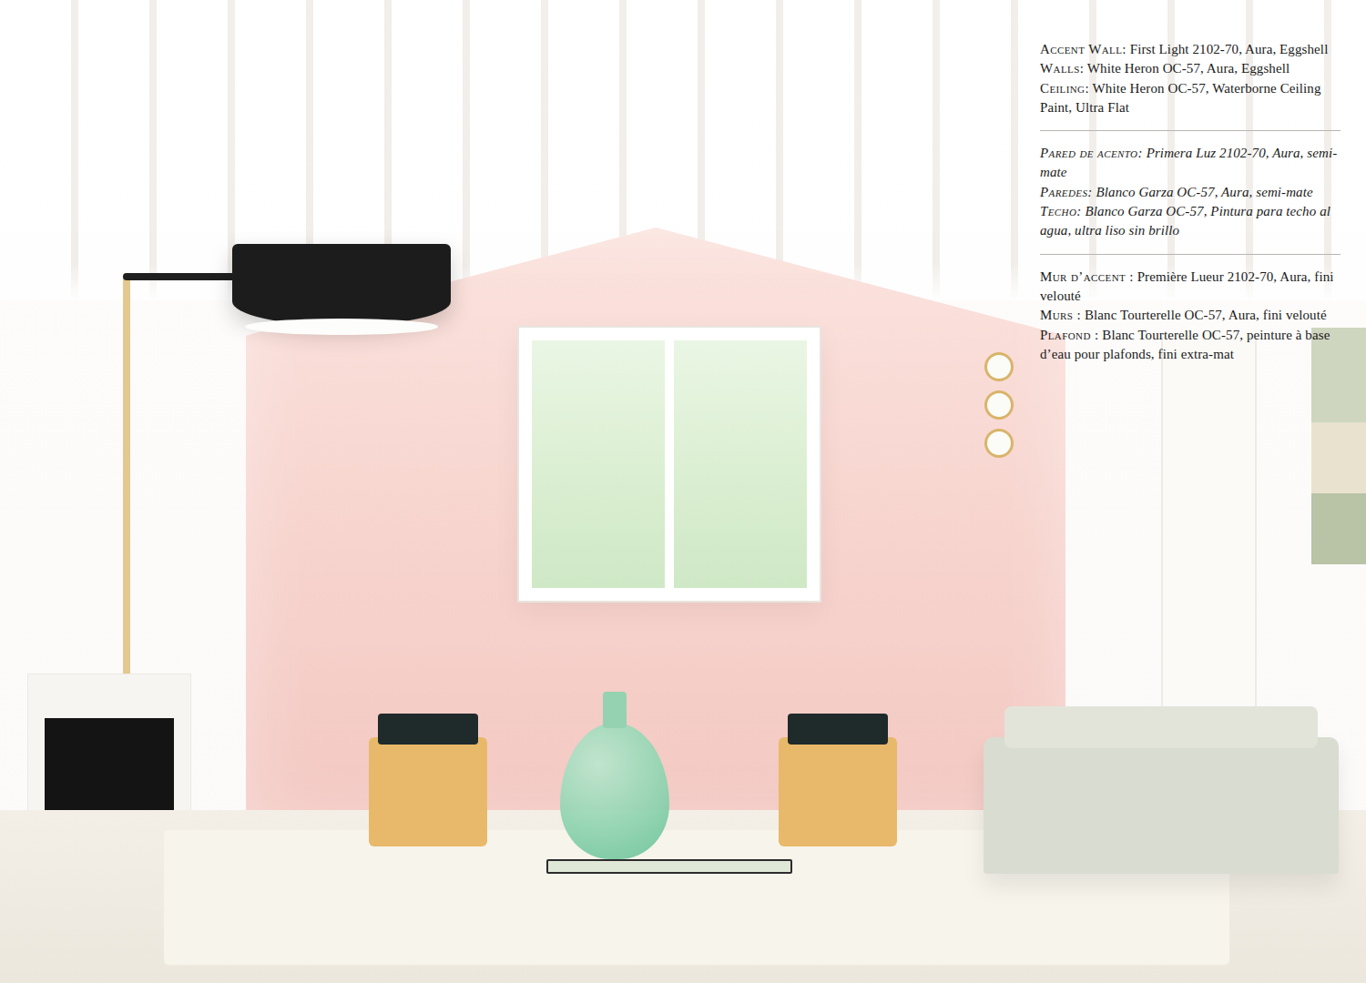Accent Wall: First Light 2102-70, Aura, Eggshell
Walls: White Heron OC-57, Aura, Eggshell
Ceiling: White Heron OC-57, Waterborne Ceiling Paint, Ultra Flat
Pared de acento: Primera Luz 2102-70, Aura, semi-mate
Paredes: Blanco Garza OC-57, Aura, semi-mate
Techo: Blanco Garza OC-57, Pintura para techo al agua, ultra liso sin brillo
Mur d’accent : Première Lueur 2102-70, Aura, fini velouté
Murs : Blanc Tourterelle OC-57, Aura, fini velouté
Plafond : Blanc Tourterelle OC-57, peinture à base d’eau pour plafonds, fini extra-mat